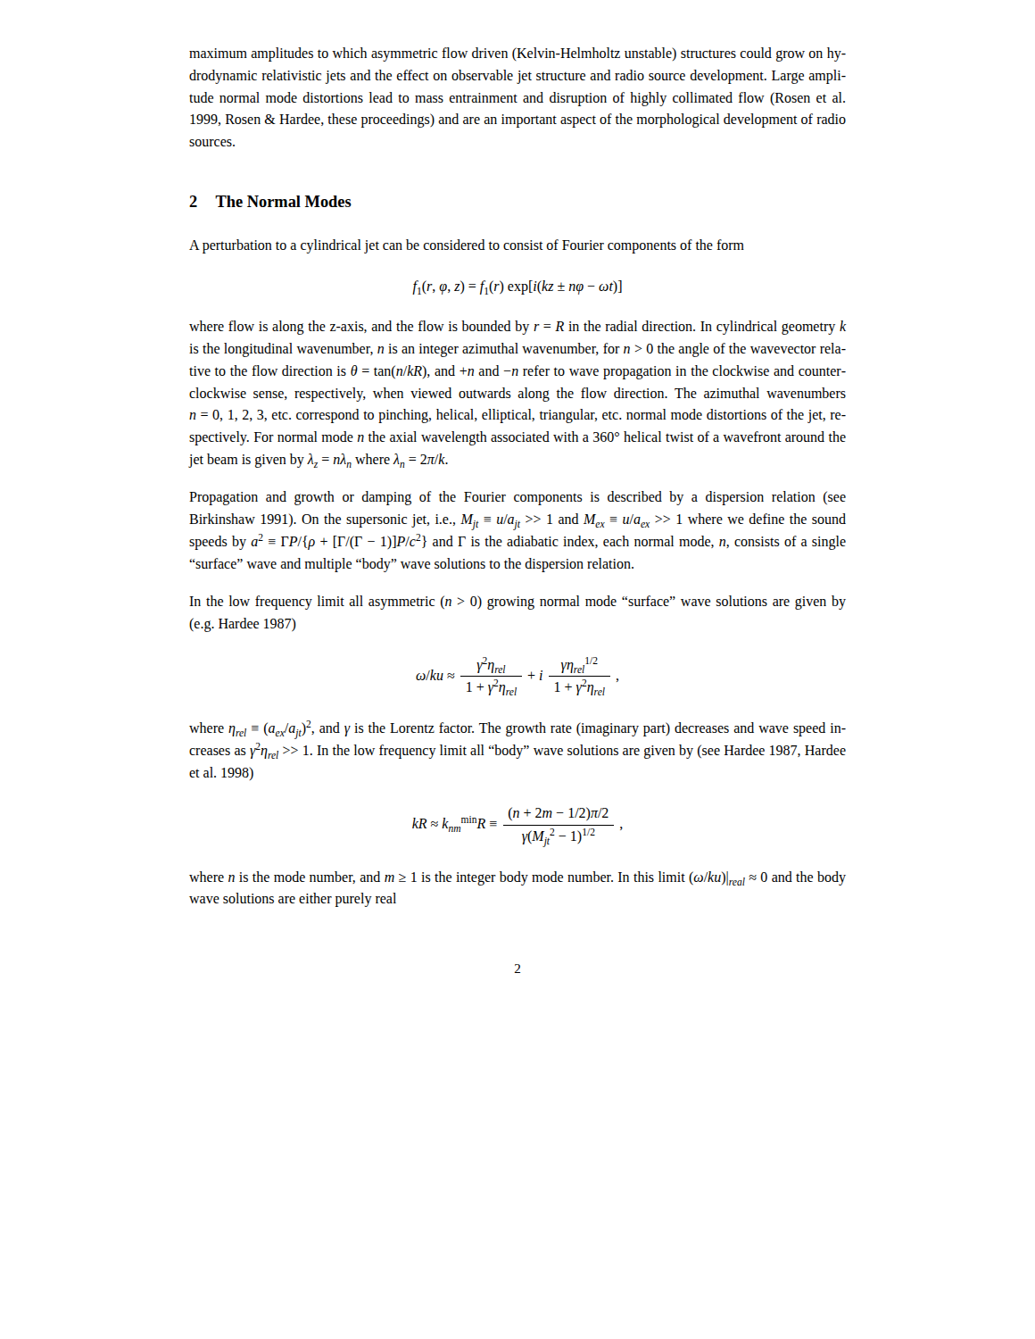maximum amplitudes to which asymmetric flow driven (Kelvin-Helmholtz unstable) structures could grow on hydrodynamic relativistic jets and the effect on observable jet structure and radio source development. Large amplitude normal mode distortions lead to mass entrainment and disruption of highly collimated flow (Rosen et al. 1999, Rosen & Hardee, these proceedings) and are an important aspect of the morphological development of radio sources.
2 The Normal Modes
A perturbation to a cylindrical jet can be considered to consist of Fourier components of the form
f1(r, φ, z) = f1(r) exp[i(kz ± nφ − ωt)]
where flow is along the z-axis, and the flow is bounded by r = R in the radial direction. In cylindrical geometry k is the longitudinal wavenumber, n is an integer azimuthal wavenumber, for n > 0 the angle of the wavevector relative to the flow direction is θ = tan(n/kR), and +n and −n refer to wave propagation in the clockwise and counterclockwise sense, respectively, when viewed outwards along the flow direction. The azimuthal wavenumbers n = 0, 1, 2, 3, etc. correspond to pinching, helical, elliptical, triangular, etc. normal mode distortions of the jet, respectively. For normal mode n the axial wavelength associated with a 360° helical twist of a wavefront around the jet beam is given by λz = nλn where λn = 2π/k.
Propagation and growth or damping of the Fourier components is described by a dispersion relation (see Birkinshaw 1991). On the supersonic jet, i.e., Mjt ≡ u/ajt >> 1 and Mex ≡ u/aex >> 1 where we define the sound speeds by a2 ≡ ΓP/{ρ + [Γ/(Γ − 1)]P/c2} and Γ is the adiabatic index, each normal mode, n, consists of a single “surface” wave and multiple “body” wave solutions to the dispersion relation.
In the low frequency limit all asymmetric (n > 0) growing normal mode “surface” wave solutions are given by (e.g. Hardee 1987)
ω/ku ≈ γ2ηrel 1 + γ2ηrel + i γηrel1/21 + γ2ηrel ,
where ηrel ≡ (aex/ajt)2, and γ is the Lorentz factor. The growth rate (imaginary part) decreases and wave speed increases as γ2ηrel >> 1. In the low frequency limit all “body” wave solutions are given by (see Hardee 1987, Hardee et al. 1998)
kR ≈ knmminR ≡ (n + 2m − 1/2)π/2 γ(Mjt2 − 1)1/2 ,
where n is the mode number, and m ≥ 1 is the integer body mode number. In this limit (ω/ku)|real ≈ 0 and the body wave solutions are either purely real
2